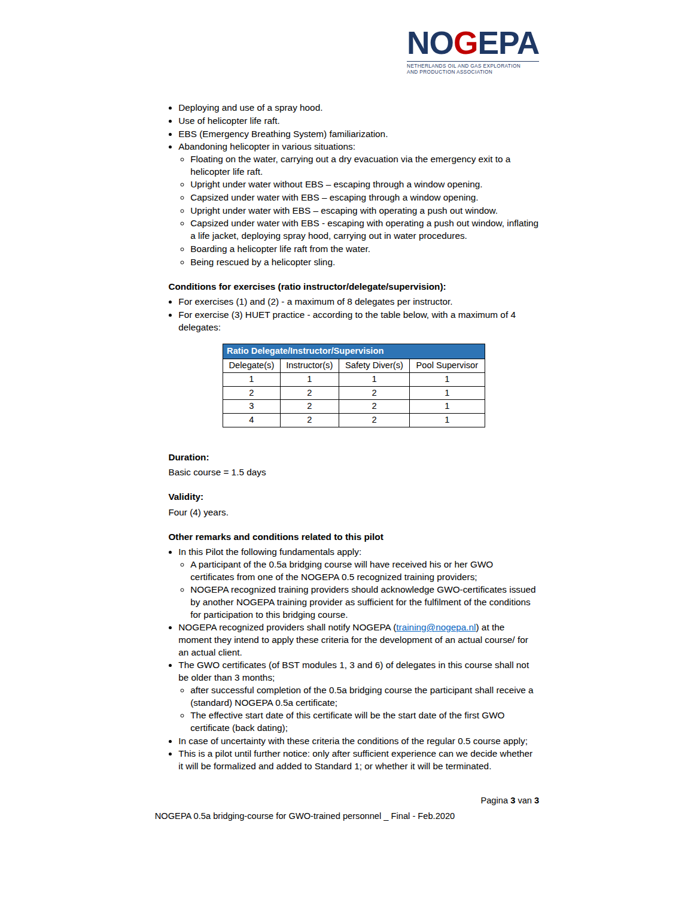NOGEPA
NETHERLANDS OIL AND GAS EXPLORATION
AND PRODUCTION ASSOCIATION
Deploying and use of a spray hood.
Use of helicopter life raft.
EBS (Emergency Breathing System) familiarization.
Abandoning helicopter in various situations:
Floating on the water, carrying out a dry evacuation via the emergency exit to a helicopter life raft.
Upright under water without EBS – escaping through a window opening.
Capsized under water with EBS – escaping through a window opening.
Upright under water with EBS – escaping with operating a push out window.
Capsized under water with EBS - escaping with operating a push out window, inflating a life jacket, deploying spray hood, carrying out in water procedures.
Boarding a helicopter life raft from the water.
Being rescued by a helicopter sling.
Conditions for exercises (ratio instructor/delegate/supervision):
For exercises (1) and (2) - a maximum of 8 delegates per instructor.
For exercise (3) HUET practice - according to the table below, with a maximum of 4 delegates:
| Ratio Delegate/Instructor/Supervision |
| --- |
| Delegate(s) | Instructor(s) | Safety Diver(s) | Pool Supervisor |
| 1 | 1 | 1 | 1 |
| 2 | 2 | 2 | 1 |
| 3 | 2 | 2 | 1 |
| 4 | 2 | 2 | 1 |
Duration:
Basic course = 1.5 days
Validity:
Four (4) years.
Other remarks and conditions related to this pilot
In this Pilot the following fundamentals apply:
A participant of the 0.5a bridging course will have received his or her GWO certificates from one of the NOGEPA 0.5 recognized training providers;
NOGEPA recognized training providers should acknowledge GWO-certificates issued by another NOGEPA training provider as sufficient for the fulfilment of the conditions for participation to this bridging course.
NOGEPA recognized providers shall notify NOGEPA (training@nogepa.nl) at the moment they intend to apply these criteria for the development of an actual course/ for an actual client.
The GWO certificates (of BST modules 1, 3 and 6) of delegates in this course shall not be older than 3 months;
after successful completion of the 0.5a bridging course the participant shall receive a (standard) NOGEPA 0.5a certificate;
The effective start date of this certificate will be the start date of the first GWO certificate (back dating);
In case of uncertainty with these criteria the conditions of the regular 0.5 course apply;
This is a pilot until further notice: only after sufficient experience can we decide whether it will be formalized and added to Standard 1; or whether it will be terminated.
Pagina 3 van 3
NOGEPA 0.5a bridging-course for GWO-trained personnel _ Final - Feb.2020